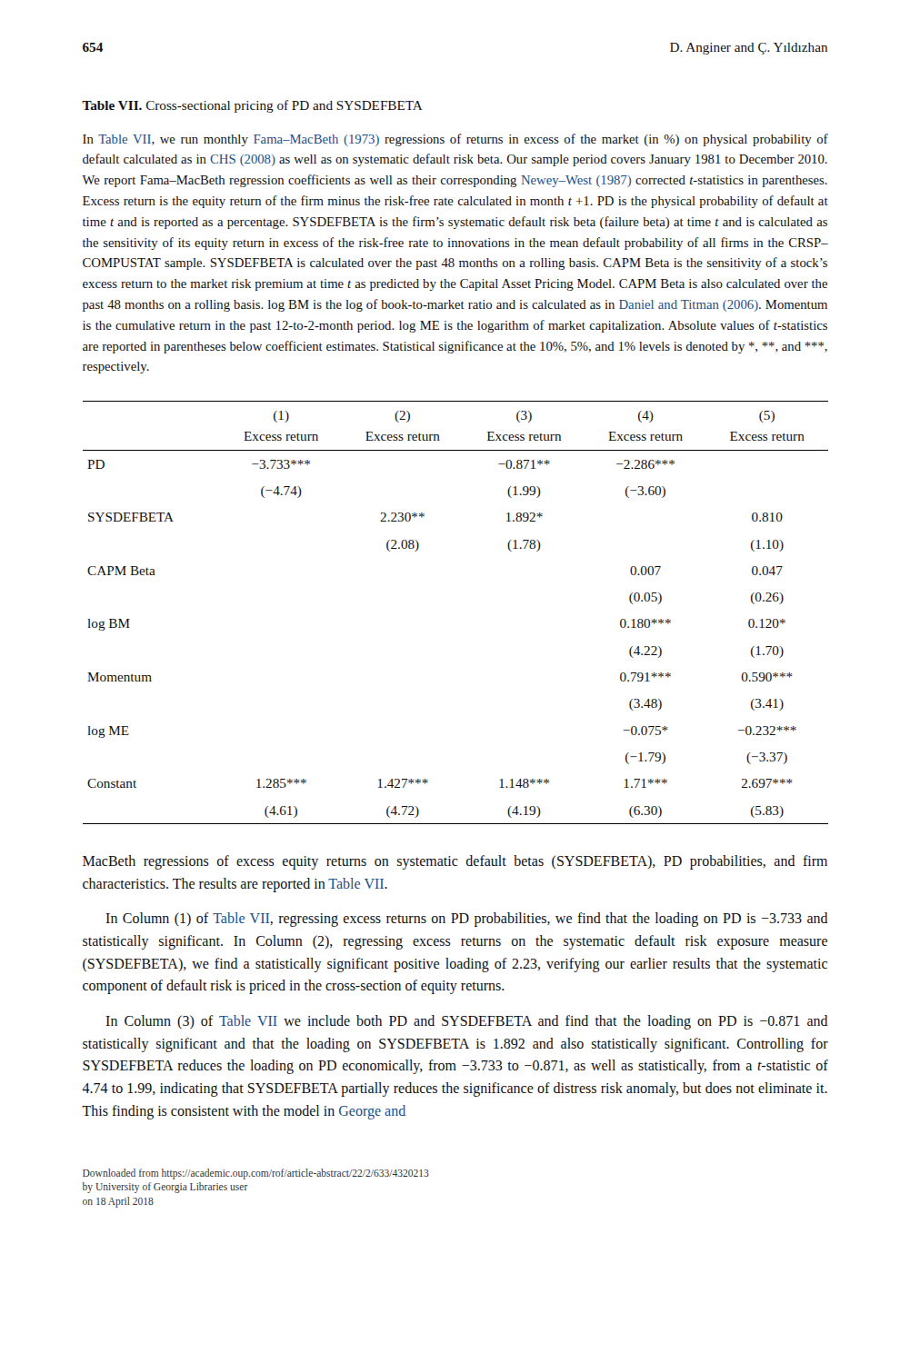654 D. Anginer and Ç. Yıldızhan
Table VII. Cross-sectional pricing of PD and SYSDEFBETA
In Table VII, we run monthly Fama–MacBeth (1973) regressions of returns in excess of the market (in %) on physical probability of default calculated as in CHS (2008) as well as on systematic default risk beta. Our sample period covers January 1981 to December 2010. We report Fama–MacBeth regression coefficients as well as their corresponding Newey–West (1987) corrected t-statistics in parentheses. Excess return is the equity return of the firm minus the risk-free rate calculated in month t +1. PD is the physical probability of default at time t and is reported as a percentage. SYSDEFBETA is the firm’s systematic default risk beta (failure beta) at time t and is calculated as the sensitivity of its equity return in excess of the risk-free rate to innovations in the mean default probability of all firms in the CRSP–COMPUSTAT sample. SYSDEFBETA is calculated over the past 48 months on a rolling basis. CAPM Beta is the sensitivity of a stock’s excess return to the market risk premium at time t as predicted by the Capital Asset Pricing Model. CAPM Beta is also calculated over the past 48 months on a rolling basis. log BM is the log of book-to-market ratio and is calculated as in Daniel and Titman (2006). Momentum is the cumulative return in the past 12-to-2-month period. log ME is the logarithm of market capitalization. Absolute values of t-statistics are reported in parentheses below coefficient estimates. Statistical significance at the 10%, 5%, and 1% levels is denoted by *, **, and ***, respectively.
| | (1) | (2) | (3) | (4) | (5) |
| --- | --- | --- | --- | --- | --- |
| | Excess return | Excess return | Excess return | Excess return | Excess return |
| PD | − 3.733*** | | − 0.871** | − 2.286*** | |
| | ( − 4.74) | | (1.99) | ( − 3.60) | |
| SYSDEFBETA | | 2.230** | 1.892* | | 0.810 |
| | | (2.08) | (1.78) | | (1.10) |
| CAPM Beta | | | | 0.007 | 0.047 |
| | | | | (0.05) | (0.26) |
| log BM | | | | 0.180*** | 0.120* |
| | | | | (4.22) | (1.70) |
| Momentum | | | | 0.791*** | 0.590*** |
| | | | | (3.48) | (3.41) |
| log ME | | | | − 0.075* | − 0.232*** |
| | | | | ( − 1.79) | ( − 3.37) |
| Constant | 1.285*** | 1.427*** | 1.148*** | 1.71*** | 2.697*** |
| | (4.61) | (4.72) | (4.19) | (6.30) | (5.83) |
MacBeth regressions of excess equity returns on systematic default betas (SYSDEFBETA), PD probabilities, and firm characteristics. The results are reported in Table VII.
In Column (1) of Table VII, regressing excess returns on PD probabilities, we find that the loading on PD is −3.733 and statistically significant. In Column (2), regressing excess returns on the systematic default risk exposure measure (SYSDEFBETA), we find a statistically significant positive loading of 2.23, verifying our earlier results that the systematic component of default risk is priced in the cross-section of equity returns.
In Column (3) of Table VII we include both PD and SYSDEFBETA and find that the loading on PD is −0.871 and statistically significant and that the loading on SYSDEFBETA is 1.892 and also statistically significant. Controlling for SYSDEFBETA reduces the loading on PD economically, from −3.733 to −0.871, as well as statistically, from a t-statistic of 4.74 to 1.99, indicating that SYSDEFBETA partially reduces the significance of distress risk anomaly, but does not eliminate it. This finding is consistent with the model in George and
Downloaded from https://academic.oup.com/rof/article-abstract/22/2/633/4320213
by University of Georgia Libraries user
on 18 April 2018